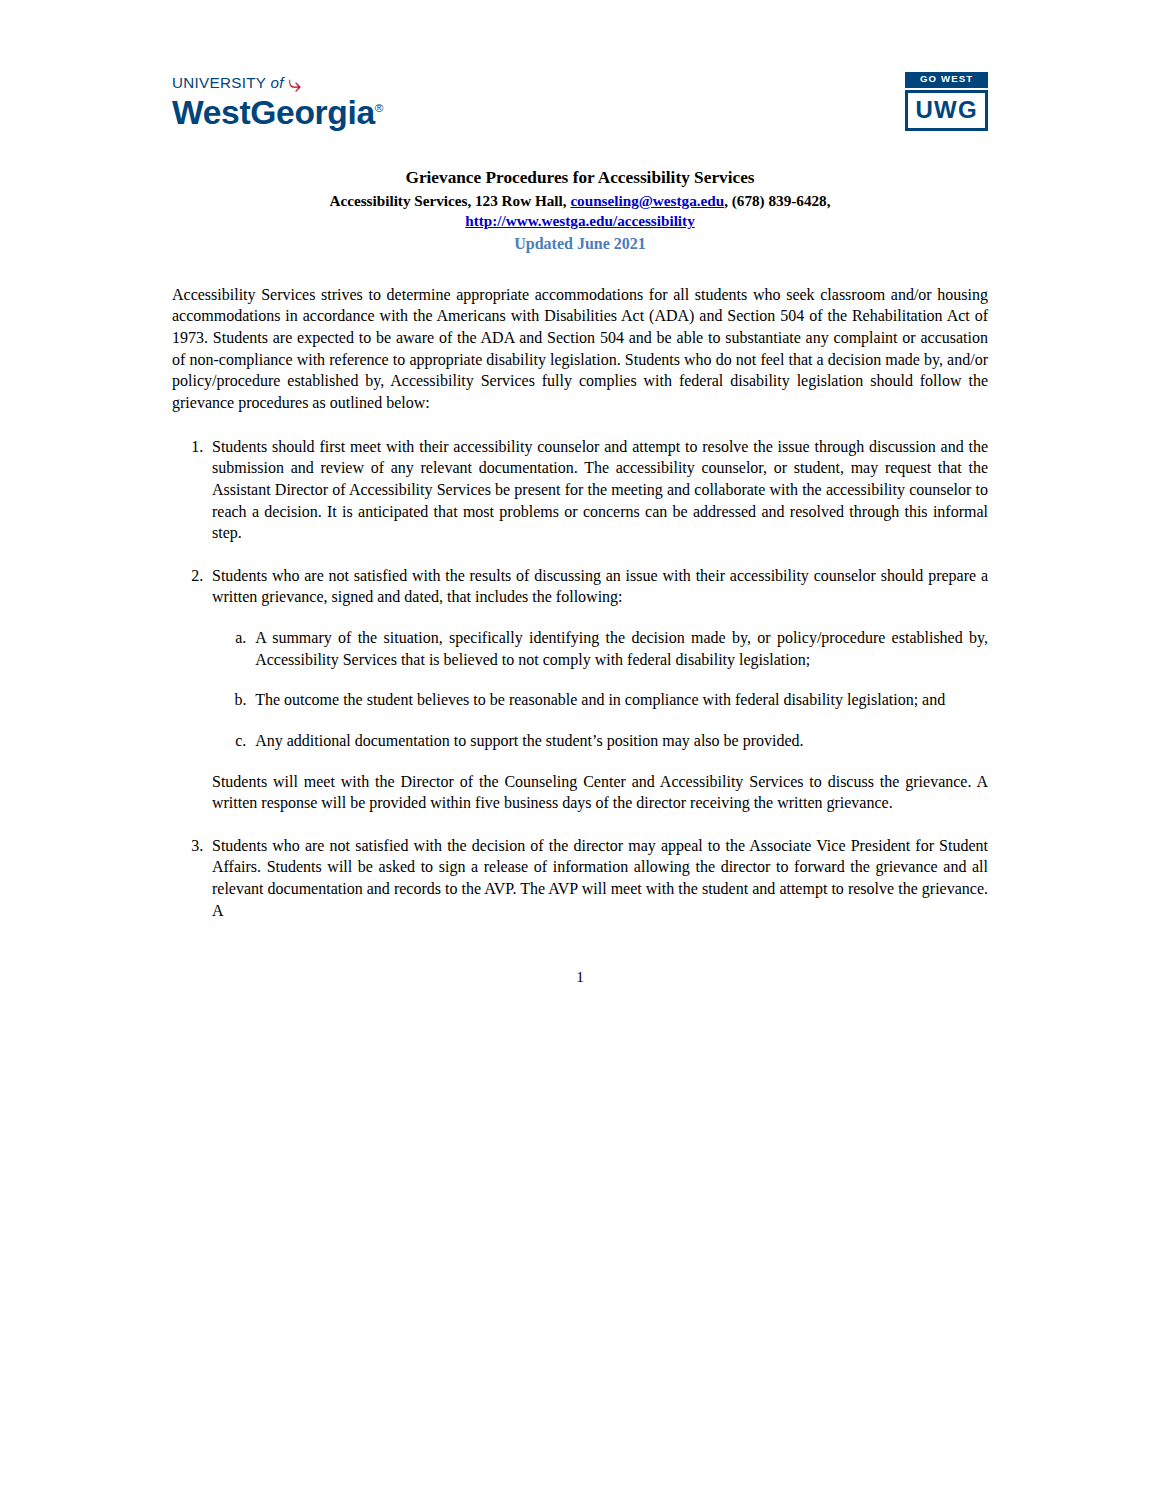UNIVERSITY of ⤷
WestGeorgia®
GO WEST UWG
Grievance Procedures for Accessibility Services
Accessibility Services, 123 Row Hall, counseling@westga.edu, (678) 839-6428,
http://www.westga.edu/accessibility
Updated June 2021
Accessibility Services strives to determine appropriate accommodations for all students who seek classroom and/or housing accommodations in accordance with the Americans with Disabilities Act (ADA) and Section 504 of the Rehabilitation Act of 1973. Students are expected to be aware of the ADA and Section 504 and be able to substantiate any complaint or accusation of non-compliance with reference to appropriate disability legislation. Students who do not feel that a decision made by, and/or policy/procedure established by, Accessibility Services fully complies with federal disability legislation should follow the grievance procedures as outlined below:
Students should first meet with their accessibility counselor and attempt to resolve the issue through discussion and the submission and review of any relevant documentation. The accessibility counselor, or student, may request that the Assistant Director of Accessibility Services be present for the meeting and collaborate with the accessibility counselor to reach a decision. It is anticipated that most problems or concerns can be addressed and resolved through this informal step.
Students who are not satisfied with the results of discussing an issue with their accessibility counselor should prepare a written grievance, signed and dated, that includes the following:
A summary of the situation, specifically identifying the decision made by, or policy/procedure established by, Accessibility Services that is believed to not comply with federal disability legislation;
The outcome the student believes to be reasonable and in compliance with federal disability legislation; and
Any additional documentation to support the student’s position may also be provided.
Students will meet with the Director of the Counseling Center and Accessibility Services to discuss the grievance. A written response will be provided within five business days of the director receiving the written grievance.
Students who are not satisfied with the decision of the director may appeal to the Associate Vice President for Student Affairs. Students will be asked to sign a release of information allowing the director to forward the grievance and all relevant documentation and records to the AVP. The AVP will meet with the student and attempt to resolve the grievance. A
1